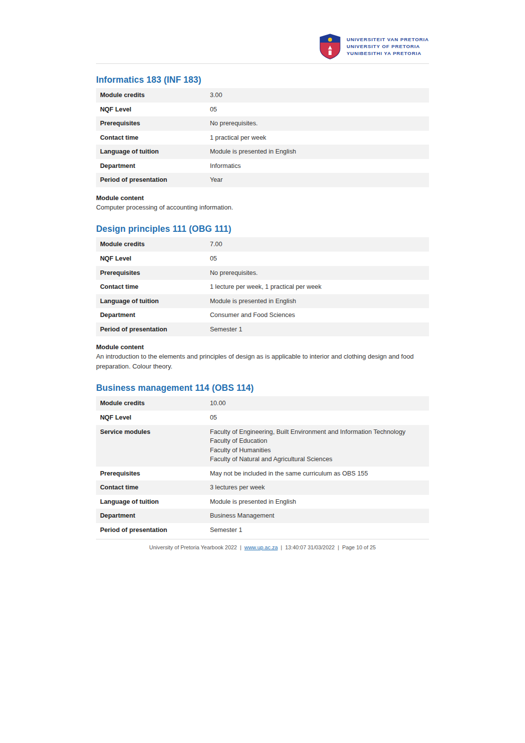UNIVERSITEIT VAN PRETORIA
UNIVERSITY OF PRETORIA
YUNIBESITHI YA PRETORIA
Informatics 183 (INF 183)
| Module credits | 3.00 |
| NQF Level | 05 |
| Prerequisites | No prerequisites. |
| Contact time | 1 practical per week |
| Language of tuition | Module is presented in English |
| Department | Informatics |
| Period of presentation | Year |
Module content
Computer processing of accounting information.
Design principles 111 (OBG 111)
| Module credits | 7.00 |
| NQF Level | 05 |
| Prerequisites | No prerequisites. |
| Contact time | 1 lecture per week, 1 practical per week |
| Language of tuition | Module is presented in English |
| Department | Consumer and Food Sciences |
| Period of presentation | Semester 1 |
Module content
An introduction to the elements and principles of design as is applicable to interior and clothing design and food preparation. Colour theory.
Business management 114 (OBS 114)
| Module credits | 10.00 |
| NQF Level | 05 |
| Service modules | Faculty of Engineering, Built Environment and Information Technology Faculty of Education Faculty of Humanities Faculty of Natural and Agricultural Sciences |
| Prerequisites | May not be included in the same curriculum as OBS 155 |
| Contact time | 3 lectures per week |
| Language of tuition | Module is presented in English |
| Department | Business Management |
| Period of presentation | Semester 1 |
University of Pretoria Yearbook 2022 | www.up.ac.za | 13:40:07 31/03/2022 | Page 10 of 25